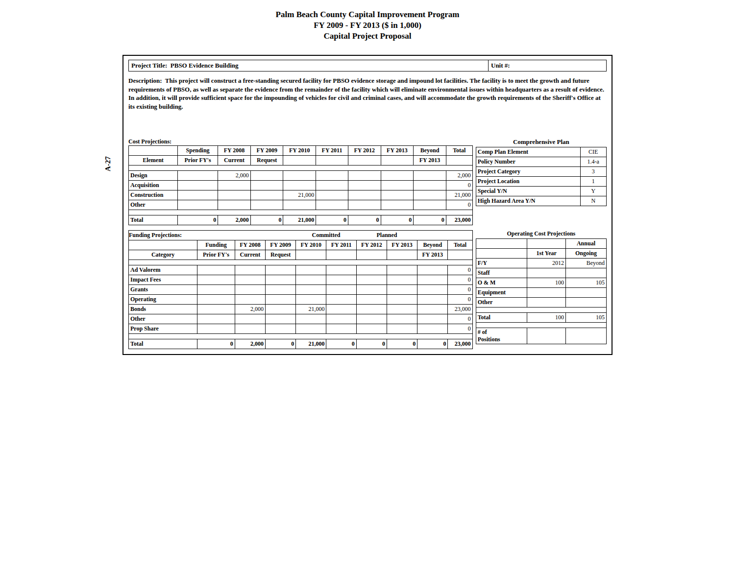Palm Beach County Capital Improvement Program
FY 2009 - FY 2013 ($ in 1,000)
Capital Project Proposal
A-27
Project Title: PBSO Evidence Building
Unit #:
Description: This project will construct a free-standing secured facility for PBSO evidence storage and impound lot facilities. The facility is to meet the growth and future requirements of PBSO, as well as separate the evidence from the remainder of the facility which will eliminate environmental issues within headquarters as a result of evidence. In addition, it will provide sufficient space for the impounding of vehicles for civil and criminal cases, and will accommodate the growth requirements of the Sheriff's Office at its existing building.
| Cost Projections: / / Spending / FY 2008 / FY 2009 / FY 2010 / FY 2011 / FY 2012 / FY 2013 / Beyond / Total / / --- / --- / --- / --- / --- / --- / --- / --- / --- / --- / / Element / Prior FY's / Current / Request / / / / / FY 2013 / / / Design / / 2,000 / / / / / / / 2,000 / / Acquisition / / / / / / / / / 0 / / Construction / / / / 21,000 / / / / / 21,000 / / Other / / / / / / / / / 0 / / Total / 0 / 2,000 / 0 / 21,000 / 0 / 0 / 0 / 0 / 23,000 / | Comprehensive Plan / Comp Plan Element / CIE / / Policy Number / 1.4-a / / Project Category / 3 / / Project Location / 1 / / Special Y/N / Y / / High Hazard Area Y/N / N / |
| / Funding Projections: / / / / Committed / Planned / / / / / Funding / FY 2008 / FY 2009 / FY 2010 / FY 2011 / FY 2012 / FY 2013 / Beyond / Total / / Category / Prior FY's / Current / Request / / / / / FY 2013 / / / Ad Valorem / / / / / / / / / 0 / / Impact Fees / / / / / / / / / 0 / / Grants / / / / / / / / / 0 / / Operating / / / / / / / / / 0 / / Bonds / / 2,000 / / 21,000 / / / / / 23,000 / / Other / / / / / / / / / 0 / / Prop Share / / / / / / / / / 0 / / Total / 0 / 2,000 / 0 / 21,000 / 0 / 0 / 0 / 0 / 23,000 / | Operating Cost Projections / / / Annual / / --- / --- / --- / / / 1st Year / Ongoing / / F/Y / 2012 / Beyond / / Staff / / / / O & M / 100 / 105 / / Equipment / / / / Other / / / / Total / 100 / 105 / / # of Positions / / / |